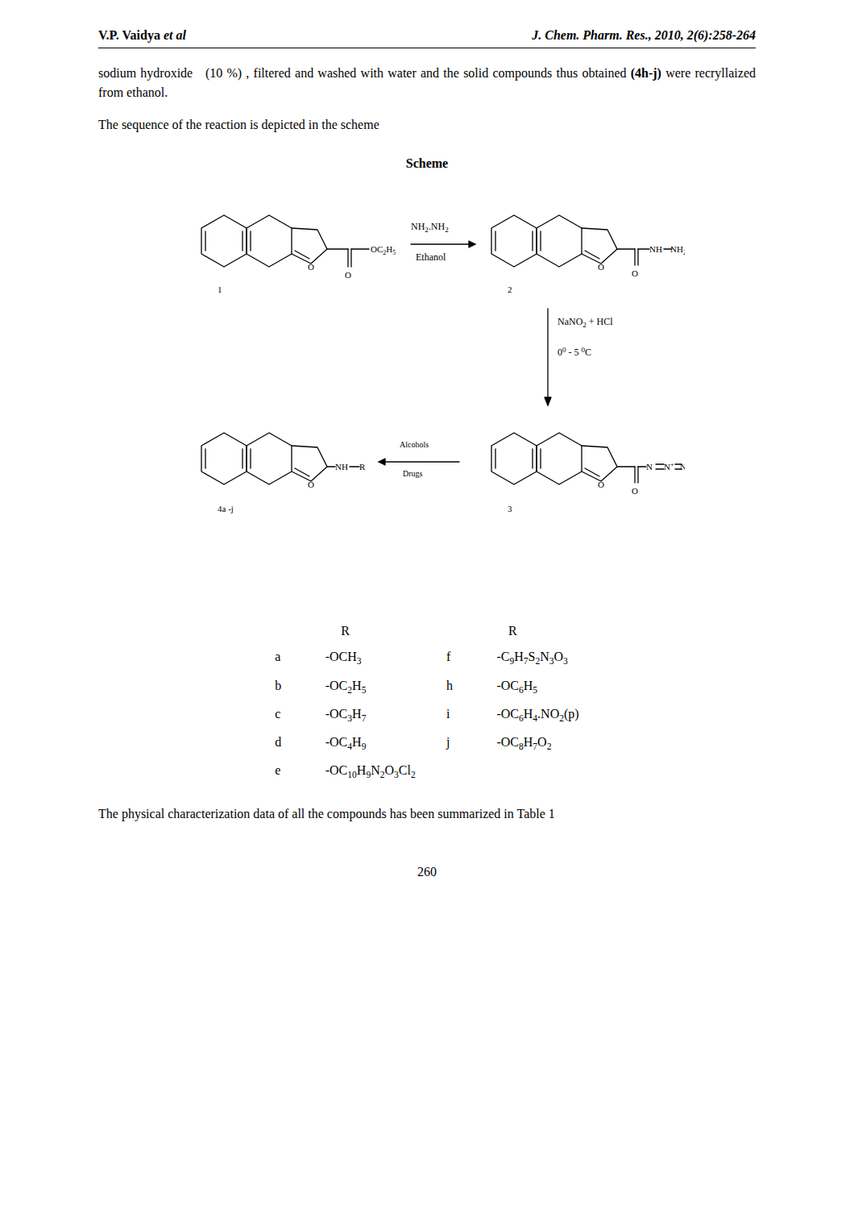V.P. Vaidya et al
J. Chem. Pharm. Res., 2010, 2(6):258-264
sodium hydroxide (10 %) , filtered and washed with water and the solid compounds thus obtained (4h-j) were recryllaized from ethanol.
The sequence of the reaction is depicted in the scheme
Scheme
O O OC2H5 1 NH2.NH2 Ethanol O O NH NH2 2 NaNO2 + HCl 00 - 5 0C O O N N+ N- 3 Alcohols Drugs O NH R 4a -j
| R | R |
| --- | --- |
| a | -OCH 3 | f | -C 9 H 7 S 2 N 3 O 3 |
| b | -OC 2 H 5 | h | -OC 6 H 5 |
| c | -OC 3 H 7 | i | -OC 6 H 4 .NO 2 (p) |
| d | -OC 4 H 9 | j | -OC 8 H 7 O 2 |
| e | -OC 10 H 9 N 2 O 3 Cl 2 | | |
The physical characterization data of all the compounds has been summarized in Table 1
260